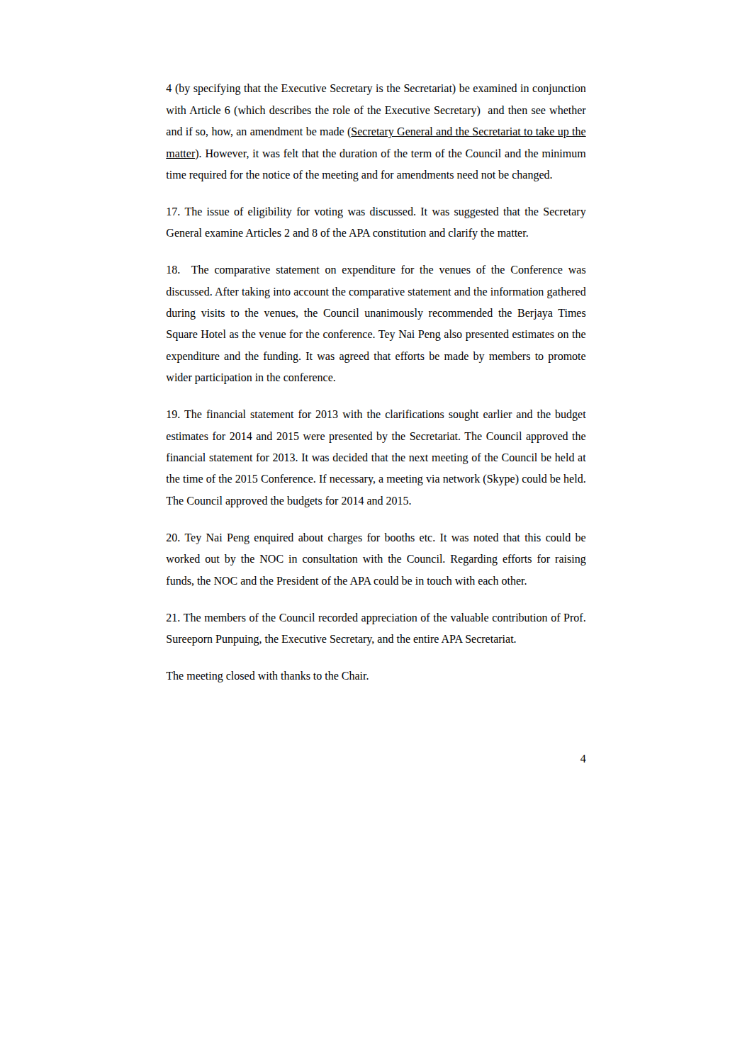4 (by specifying that the Executive Secretary is the Secretariat) be examined in conjunction with Article 6 (which describes the role of the Executive Secretary) and then see whether and if so, how, an amendment be made (Secretary General and the Secretariat to take up the matter). However, it was felt that the duration of the term of the Council and the minimum time required for the notice of the meeting and for amendments need not be changed.
17. The issue of eligibility for voting was discussed. It was suggested that the Secretary General examine Articles 2 and 8 of the APA constitution and clarify the matter.
18. The comparative statement on expenditure for the venues of the Conference was discussed. After taking into account the comparative statement and the information gathered during visits to the venues, the Council unanimously recommended the Berjaya Times Square Hotel as the venue for the conference. Tey Nai Peng also presented estimates on the expenditure and the funding. It was agreed that efforts be made by members to promote wider participation in the conference.
19. The financial statement for 2013 with the clarifications sought earlier and the budget estimates for 2014 and 2015 were presented by the Secretariat. The Council approved the financial statement for 2013. It was decided that the next meeting of the Council be held at the time of the 2015 Conference. If necessary, a meeting via network (Skype) could be held. The Council approved the budgets for 2014 and 2015.
20. Tey Nai Peng enquired about charges for booths etc. It was noted that this could be worked out by the NOC in consultation with the Council. Regarding efforts for raising funds, the NOC and the President of the APA could be in touch with each other.
21. The members of the Council recorded appreciation of the valuable contribution of Prof. Sureeporn Punpuing, the Executive Secretary, and the entire APA Secretariat.
The meeting closed with thanks to the Chair.
4